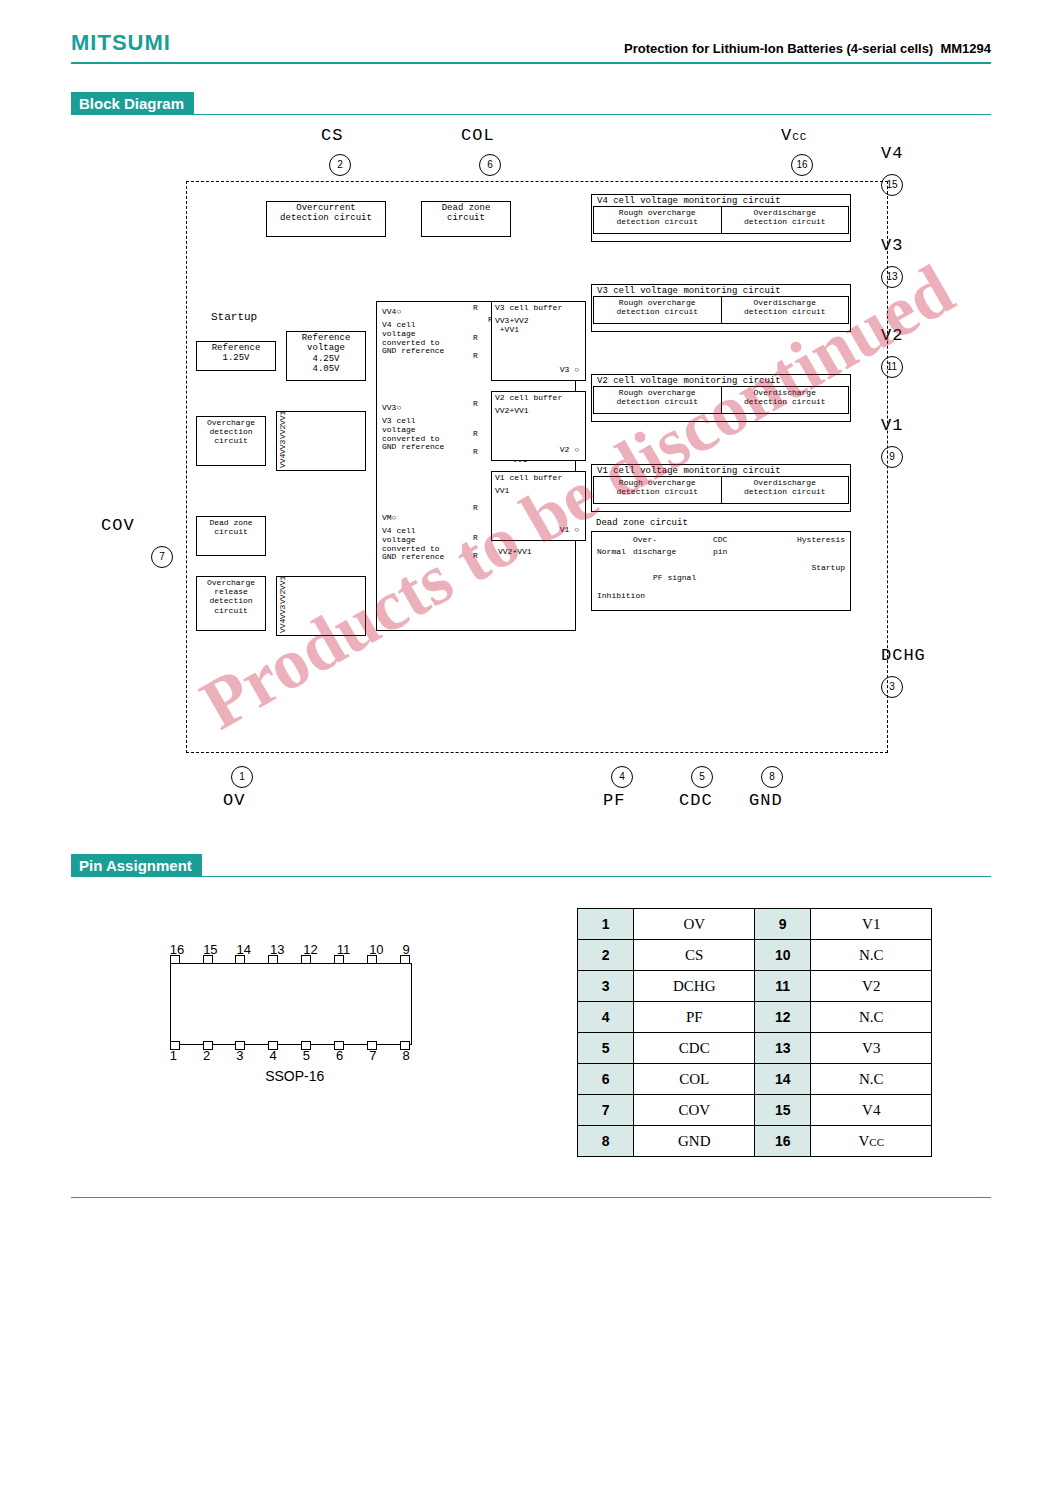MITSUMI
Protection for Lithium-Ion Batteries (4-serial cells) MM1294
Block Diagram
CS
2
COL
6
VCC
16
V4
15
V3
13
V2
11
V1
9
DCHG
3
COV
7
1
OV
4
PF
5
CDC
8
GND
Overcurrent
detection circuit
Dead zone
circuit
V4 cell voltage monitoring circuit
Rough overcharge
detection circuit
Overdischarge
detection circuit
V3 cell voltage monitoring circuit
Rough overcharge
detection circuit
Overdischarge
detection circuit
V2 cell voltage monitoring circuit
Rough overcharge
detection circuit
Overdischarge
detection circuit
V1 cell voltage monitoring circuit
Rough overcharge
detection circuit
Overdischarge
detection circuit
Startup
Reference
1.25V
Reference
voltage
4.25V
4.05V
Overcharge
detection
circuit
Dead zone
circuit
Overcharge
release
detection
circuit
VV4 VV3 VV2 VV1
VV4 VV3 VV2 VV1
VV4○
V4 cell
voltage
converted to
GND reference
R
VV3+VV2
R +VV1
R
V4
R
VV3○
V3 cell
voltage
converted to
GND reference
R
VV2+VV1
R
VV3+VV2
+VV1
R
VM○
V4 cell
voltage
converted to
GND reference
R
R VV1
R
VV2+VV1
R
V3 cell buffer
VV3+VV2
+VV1
V3 ○
V2 cell buffer
VV2+VV1
V2 ○
V1 cell buffer
VV1
V1 ○
Dead zone circuit
Over-
Normal
discharge
CDC
pin
Hysteresis
Startup
PF signal
Inhibition
Products to be discontinued
Pin Assignment
161514131211109
12345678
SSOP-16
| 1 | OV | 9 | V1 |
| 2 | CS | 10 | N.C |
| 3 | DCHG | 11 | V2 |
| 4 | PF | 12 | N.C |
| 5 | CDC | 13 | V3 |
| 6 | COL | 14 | N.C |
| 7 | COV | 15 | V4 |
| 8 | GND | 16 | V CC |